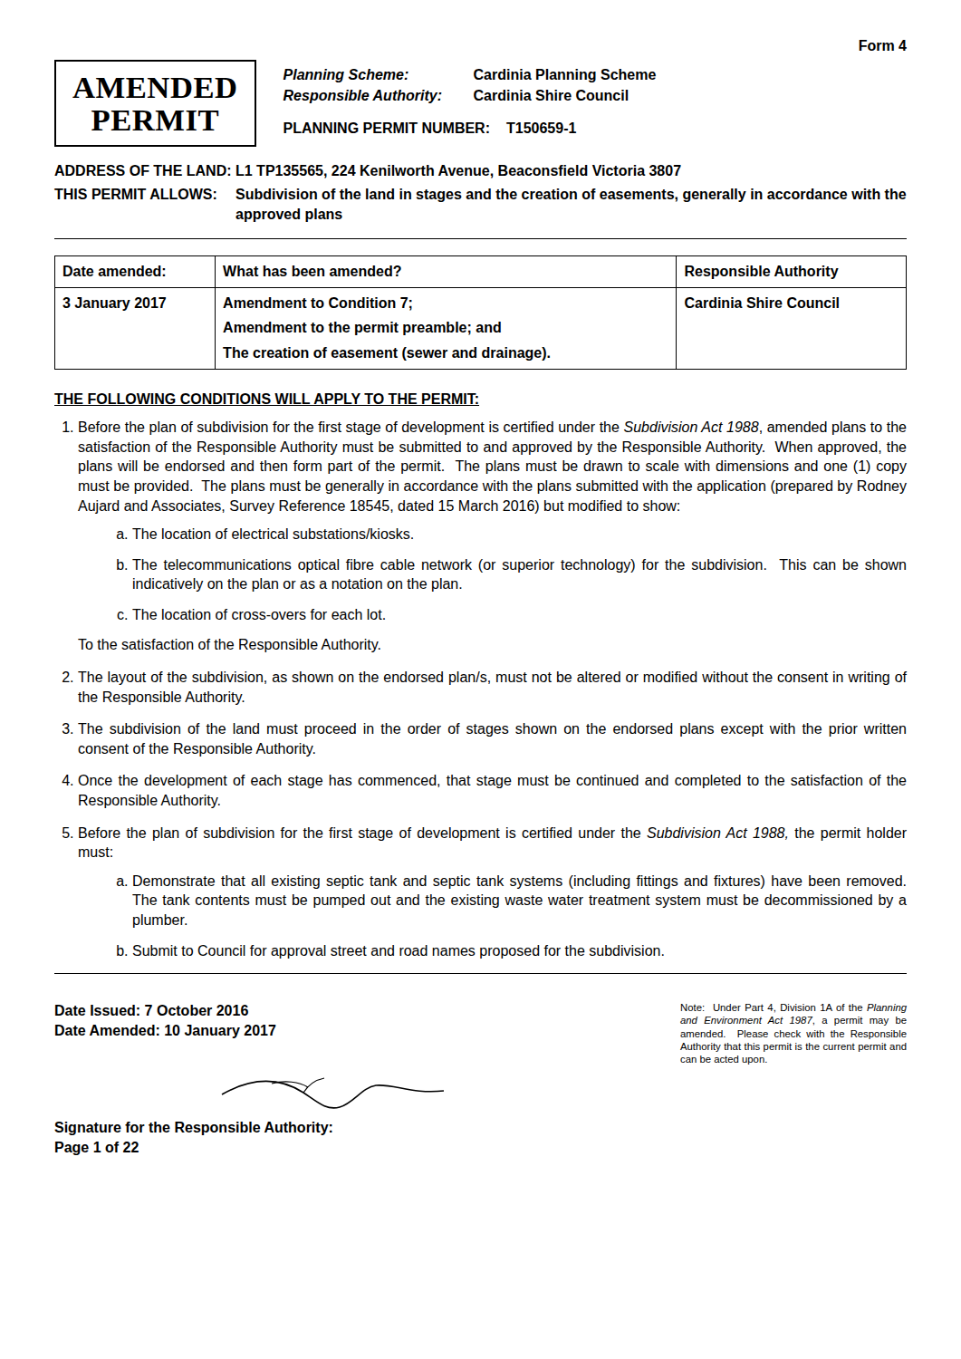Form 4
AMENDED
PERMIT
Planning Scheme:
Cardinia Planning Scheme
Responsible Authority:
Cardinia Shire Council
PLANNING PERMIT NUMBER:T150659-1
| ADDRESS OF THE LAND: | L1 TP135565, 224 Kenilworth Avenue, Beaconsfield Victoria 3807 |
| THIS PERMIT ALLOWS: | Subdivision of the land in stages and the creation of easements, generally in accordance with the approved plans |
| Date amended: | What has been amended? | Responsible Authority |
| --- | --- | --- |
| 3 January 2017 | Amendment to Condition 7; Amendment to the permit preamble; and The creation of easement (sewer and drainage). | Cardinia Shire Council |
THE FOLLOWING CONDITIONS WILL APPLY TO THE PERMIT:
Before the plan of subdivision for the first stage of development is certified under the Subdivision Act 1988, amended plans to the satisfaction of the Responsible Authority must be submitted to and approved by the Responsible Authority. When approved, the plans will be endorsed and then form part of the permit. The plans must be drawn to scale with dimensions and one (1) copy must be provided. The plans must be generally in accordance with the plans submitted with the application (prepared by Rodney Aujard and Associates, Survey Reference 18545, dated 15 March 2016) but modified to show:
The location of electrical substations/kiosks.
The telecommunications optical fibre cable network (or superior technology) for the subdivision. This can be shown indicatively on the plan or as a notation on the plan.
The location of cross-overs for each lot.
To the satisfaction of the Responsible Authority.
The layout of the subdivision, as shown on the endorsed plan/s, must not be altered or modified without the consent in writing of the Responsible Authority.
The subdivision of the land must proceed in the order of stages shown on the endorsed plans except with the prior written consent of the Responsible Authority.
Once the development of each stage has commenced, that stage must be continued and completed to the satisfaction of the Responsible Authority.
Before the plan of subdivision for the first stage of development is certified under the Subdivision Act 1988, the permit holder must:
Demonstrate that all existing septic tank and septic tank systems (including fittings and fixtures) have been removed. The tank contents must be pumped out and the existing waste water treatment system must be decommissioned by a plumber.
Submit to Council for approval street and road names proposed for the subdivision.
Date Issued: 7 October 2016
Date Amended: 10 January 2017
Note: Under Part 4, Division 1A of the Planning and Environment Act 1987, a permit may be amended. Please check with the Responsible Authority that this permit is the current permit and can be acted upon.
Signature for the Responsible Authority:
Page 1 of 22